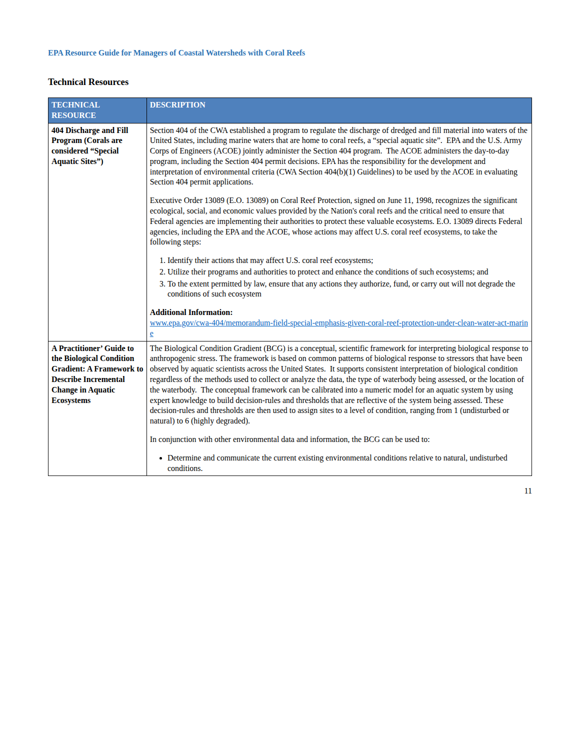EPA Resource Guide for Managers of Coastal Watersheds with Coral Reefs
Technical Resources
| TECHNICAL RESOURCE | DESCRIPTION |
| --- | --- |
| 404 Discharge and Fill Program (Corals are considered “Special Aquatic Sites”) | Section 404 of the CWA established a program to regulate the discharge of dredged and fill material into waters of the United States, including marine waters that are home to coral reefs, a “special aquatic site”. EPA and the U.S. Army Corps of Engineers (ACOE) jointly administer the Section 404 program. The ACOE administers the day-to-day program, including the Section 404 permit decisions. EPA has the responsibility for the development and interpretation of environmental criteria (CWA Section 404(b)(1) Guidelines) to be used by the ACOE in evaluating Section 404 permit applications. Executive Order 13089 (E.O. 13089) on Coral Reef Protection, signed on June 11, 1998, recognizes the significant ecological, social, and economic values provided by the Nation's coral reefs and the critical need to ensure that Federal agencies are implementing their authorities to protect these valuable ecosystems. E.O. 13089 directs Federal agencies, including the EPA and the ACOE, whose actions may affect U.S. coral reef ecosystems, to take the following steps: Identify their actions that may affect U.S. coral reef ecosystems; Utilize their programs and authorities to protect and enhance the conditions of such ecosystems; and To the extent permitted by law, ensure that any actions they authorize, fund, or carry out will not degrade the conditions of such ecosystem Additional Information: www.epa.gov/cwa-404/memorandum-field-special-emphasis-given-coral-reef-protection-under-clean-water-act-marine |
| A Practitioner’ Guide to the Biological Condition Gradient: A Framework to Describe Incremental Change in Aquatic Ecosystems | The Biological Condition Gradient (BCG) is a conceptual, scientific framework for interpreting biological response to anthropogenic stress. The framework is based on common patterns of biological response to stressors that have been observed by aquatic scientists across the United States. It supports consistent interpretation of biological condition regardless of the methods used to collect or analyze the data, the type of waterbody being assessed, or the location of the waterbody. The conceptual framework can be calibrated into a numeric model for an aquatic system by using expert knowledge to build decision-rules and thresholds that are reflective of the system being assessed. These decision-rules and thresholds are then used to assign sites to a level of condition, ranging from 1 (undisturbed or natural) to 6 (highly degraded). In conjunction with other environmental data and information, the BCG can be used to: Determine and communicate the current existing environmental conditions relative to natural, undisturbed conditions. |
11